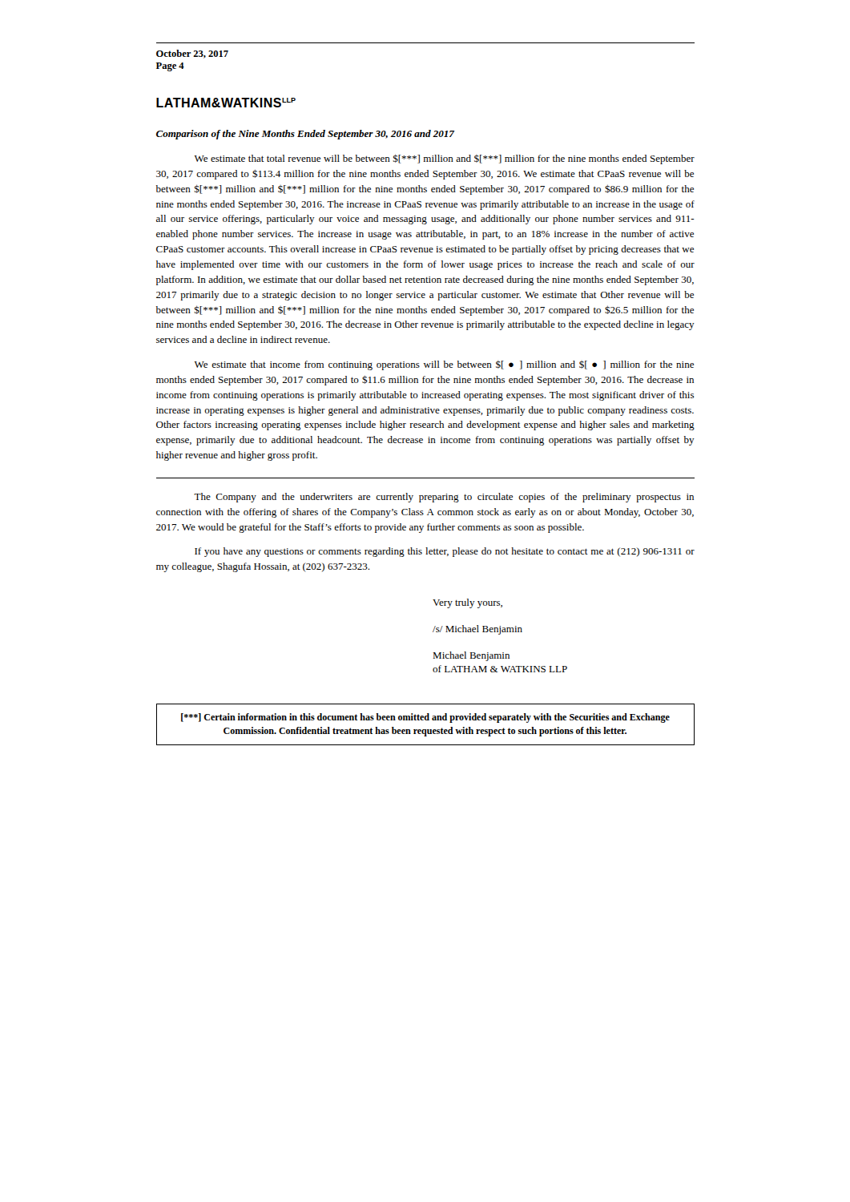October 23, 2017
Page 4
LATHAM&WATKINSLLP
Comparison of the Nine Months Ended September 30, 2016 and 2017
We estimate that total revenue will be between $[***] million and $[***] million for the nine months ended September 30, 2017 compared to $113.4 million for the nine months ended September 30, 2016. We estimate that CPaaS revenue will be between $[***] million and $[***] million for the nine months ended September 30, 2017 compared to $86.9 million for the nine months ended September 30, 2016. The increase in CPaaS revenue was primarily attributable to an increase in the usage of all our service offerings, particularly our voice and messaging usage, and additionally our phone number services and 911-enabled phone number services. The increase in usage was attributable, in part, to an 18% increase in the number of active CPaaS customer accounts. This overall increase in CPaaS revenue is estimated to be partially offset by pricing decreases that we have implemented over time with our customers in the form of lower usage prices to increase the reach and scale of our platform. In addition, we estimate that our dollar based net retention rate decreased during the nine months ended September 30, 2017 primarily due to a strategic decision to no longer service a particular customer. We estimate that Other revenue will be between $[***] million and $[***] million for the nine months ended September 30, 2017 compared to $26.5 million for the nine months ended September 30, 2016. The decrease in Other revenue is primarily attributable to the expected decline in legacy services and a decline in indirect revenue.
We estimate that income from continuing operations will be between $[ ● ] million and $[ ● ] million for the nine months ended September 30, 2017 compared to $11.6 million for the nine months ended September 30, 2016. The decrease in income from continuing operations is primarily attributable to increased operating expenses. The most significant driver of this increase in operating expenses is higher general and administrative expenses, primarily due to public company readiness costs. Other factors increasing operating expenses include higher research and development expense and higher sales and marketing expense, primarily due to additional headcount. The decrease in income from continuing operations was partially offset by higher revenue and higher gross profit.
The Company and the underwriters are currently preparing to circulate copies of the preliminary prospectus in connection with the offering of shares of the Company’s Class A common stock as early as on or about Monday, October 30, 2017. We would be grateful for the Staff’s efforts to provide any further comments as soon as possible.
If you have any questions or comments regarding this letter, please do not hesitate to contact me at (212) 906-1311 or my colleague, Shagufa Hossain, at (202) 637-2323.
Very truly yours,
/s/ Michael Benjamin
Michael Benjamin
of LATHAM & WATKINS LLP
[***] Certain information in this document has been omitted and provided separately with the Securities and Exchange Commission. Confidential treatment has been requested with respect to such portions of this letter.